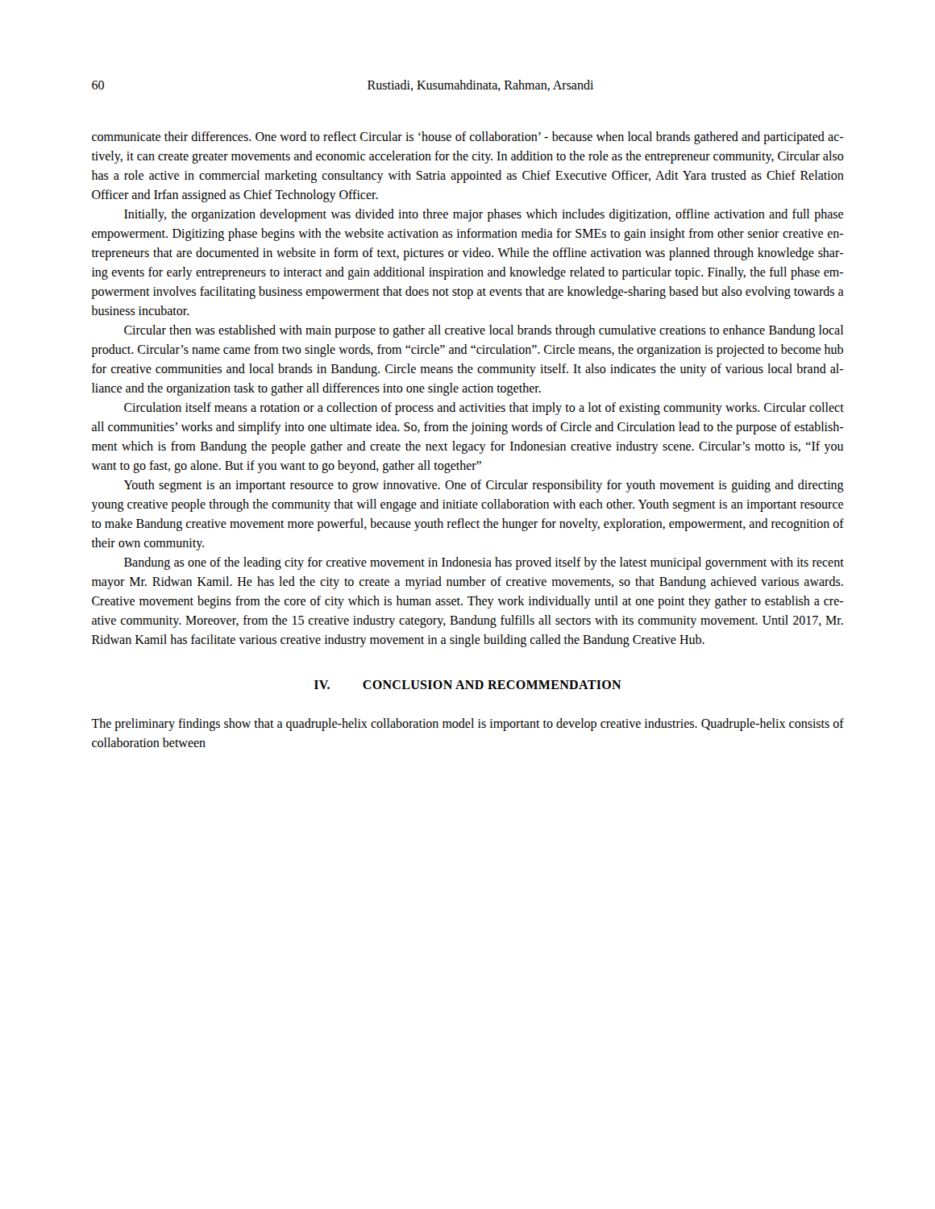60 Rustiadi, Kusumahdinata, Rahman, Arsandi
communicate their differences. One word to reflect Circular is ‘house of collaboration’ - because when local brands gathered and participated actively, it can create greater movements and economic acceleration for the city. In addition to the role as the entrepreneur community, Circular also has a role active in commercial marketing consultancy with Satria appointed as Chief Executive Officer, Adit Yara trusted as Chief Relation Officer and Irfan assigned as Chief Technology Officer.
Initially, the organization development was divided into three major phases which includes digitization, offline activation and full phase empowerment. Digitizing phase begins with the website activation as information media for SMEs to gain insight from other senior creative entrepreneurs that are documented in website in form of text, pictures or video. While the offline activation was planned through knowledge sharing events for early entrepreneurs to interact and gain additional inspiration and knowledge related to particular topic. Finally, the full phase empowerment involves facilitating business empowerment that does not stop at events that are knowledge-sharing based but also evolving towards a business incubator.
Circular then was established with main purpose to gather all creative local brands through cumulative creations to enhance Bandung local product. Circular’s name came from two single words, from “circle” and “circulation”. Circle means, the organization is projected to become hub for creative communities and local brands in Bandung. Circle means the community itself. It also indicates the unity of various local brand alliance and the organization task to gather all differences into one single action together.
Circulation itself means a rotation or a collection of process and activities that imply to a lot of existing community works. Circular collect all communities’ works and simplify into one ultimate idea. So, from the joining words of Circle and Circulation lead to the purpose of establishment which is from Bandung the people gather and create the next legacy for Indonesian creative industry scene. Circular’s motto is, “If you want to go fast, go alone. But if you want to go beyond, gather all together”
Youth segment is an important resource to grow innovative. One of Circular responsibility for youth movement is guiding and directing young creative people through the community that will engage and initiate collaboration with each other. Youth segment is an important resource to make Bandung creative movement more powerful, because youth reflect the hunger for novelty, exploration, empowerment, and recognition of their own community.
Bandung as one of the leading city for creative movement in Indonesia has proved itself by the latest municipal government with its recent mayor Mr. Ridwan Kamil. He has led the city to create a myriad number of creative movements, so that Bandung achieved various awards. Creative movement begins from the core of city which is human asset. They work individually until at one point they gather to establish a creative community. Moreover, from the 15 creative industry category, Bandung fulfills all sectors with its community movement. Until 2017, Mr. Ridwan Kamil has facilitate various creative industry movement in a single building called the Bandung Creative Hub.
IV. CONCLUSION AND RECOMMENDATION
The preliminary findings show that a quadruple-helix collaboration model is important to develop creative industries. Quadruple-helix consists of collaboration between